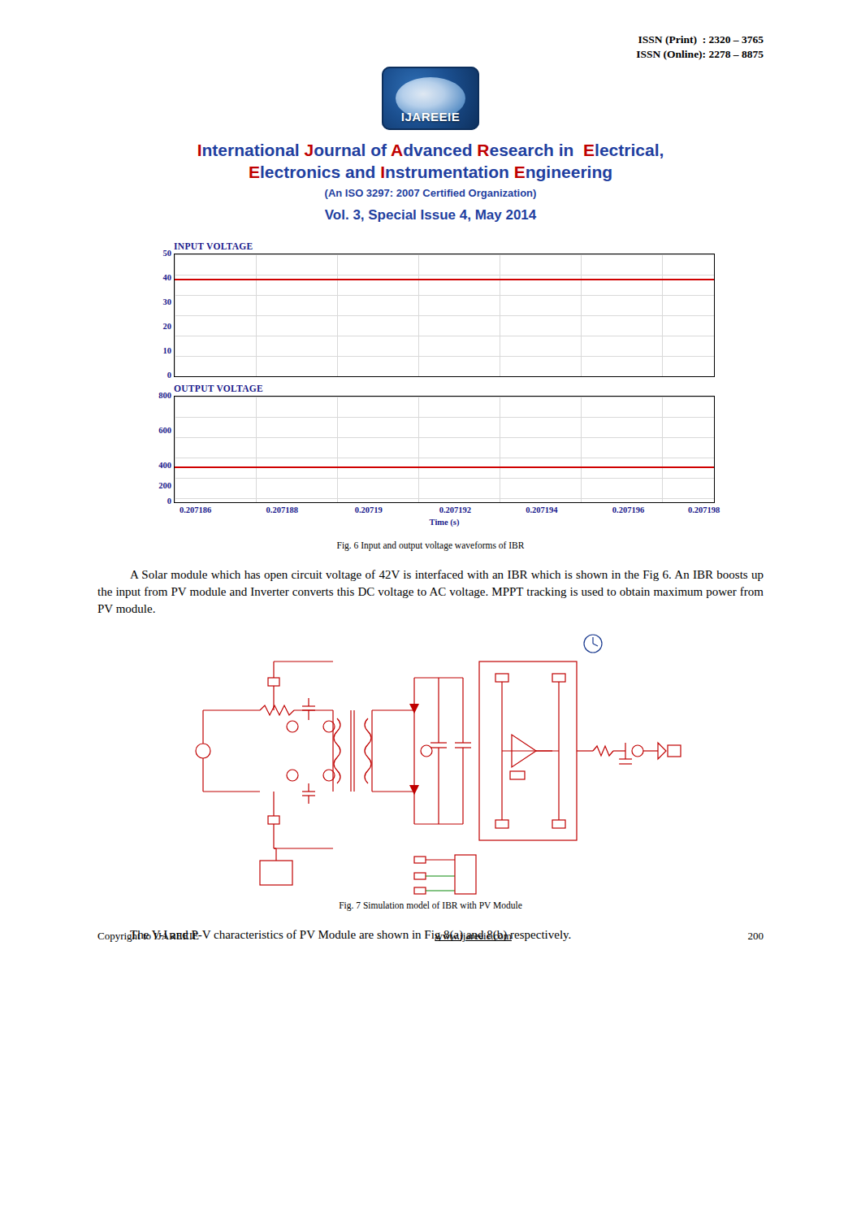ISSN (Print) : 2320 – 3765
ISSN (Online): 2278 – 8875
IJAREEIE
International Journal of Advanced Research in Electrical,
Electronics and Instrumentation Engineering
(An ISO 3297: 2007 Certified Organization)
Vol. 3, Special Issue 4, May 2014
INPUT VOLTAGE
50 40 30 20 10 0
OUTPUT VOLTAGE
800 600 400 200 0
0.207186 0.207188 0.20719 0.207192 0.207194 0.207196 0.207198 Time (s)
Fig. 6 Input and output voltage waveforms of IBR
A Solar module which has open circuit voltage of 42V is interfaced with an IBR which is shown in the Fig 6. An IBR boosts up the input from PV module and Inverter converts this DC voltage to AC voltage. MPPT tracking is used to obtain maximum power from PV module.
Fig. 7 Simulation model of IBR with PV Module
The V-I and P-V characteristics of PV Module are shown in Fig 8(a) and 8(b) respectively.
Copyright to IJAREEIE
www.ijareeie.com
200